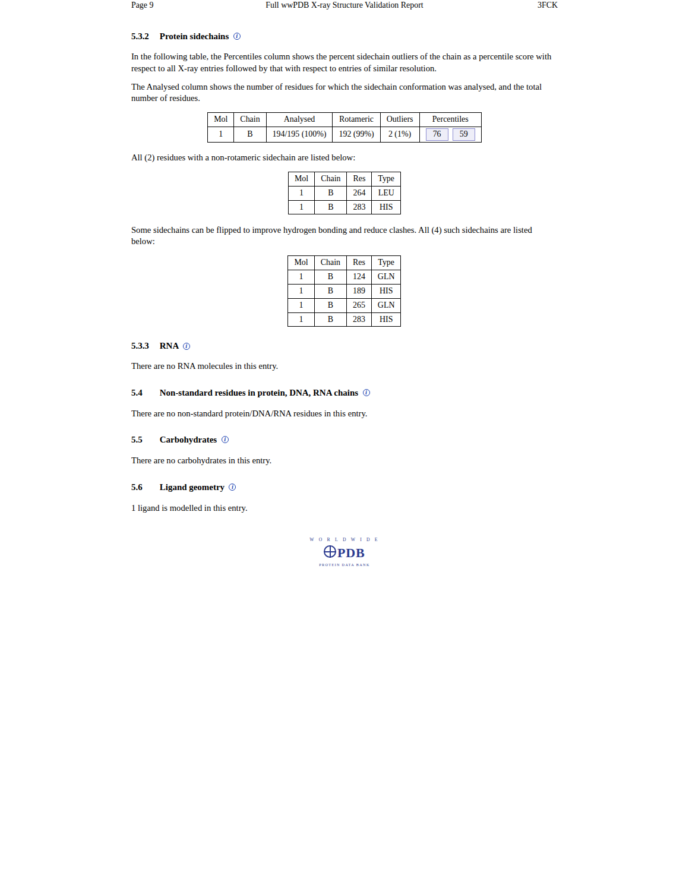Page 9
Full wwPDB X-ray Structure Validation Report
3FCK
5.3.2 Protein sidechains i
In the following table, the Percentiles column shows the percent sidechain outliers of the chain as a percentile score with respect to all X-ray entries followed by that with respect to entries of similar resolution.
The Analysed column shows the number of residues for which the sidechain conformation was analysed, and the total number of residues.
| Mol | Chain | Analysed | Rotameric | Outliers | Percentiles |
| --- | --- | --- | --- | --- | --- |
| 1 | B | 194/195 (100%) | 192 (99%) | 2 (1%) | 76 59 |
All (2) residues with a non-rotameric sidechain are listed below:
| Mol | Chain | Res | Type |
| --- | --- | --- | --- |
| 1 | B | 264 | LEU |
| 1 | B | 283 | HIS |
Some sidechains can be flipped to improve hydrogen bonding and reduce clashes. All (4) such sidechains are listed below:
| Mol | Chain | Res | Type |
| --- | --- | --- | --- |
| 1 | B | 124 | GLN |
| 1 | B | 189 | HIS |
| 1 | B | 265 | GLN |
| 1 | B | 283 | HIS |
5.3.3 RNA i
There are no RNA molecules in this entry.
5.4 Non-standard residues in protein, DNA, RNA chains i
There are no non-standard protein/DNA/RNA residues in this entry.
5.5 Carbohydrates i
There are no carbohydrates in this entry.
5.6 Ligand geometry i
1 ligand is modelled in this entry.
W O R L D W I D E
PDB
PROTEIN DATA BANK